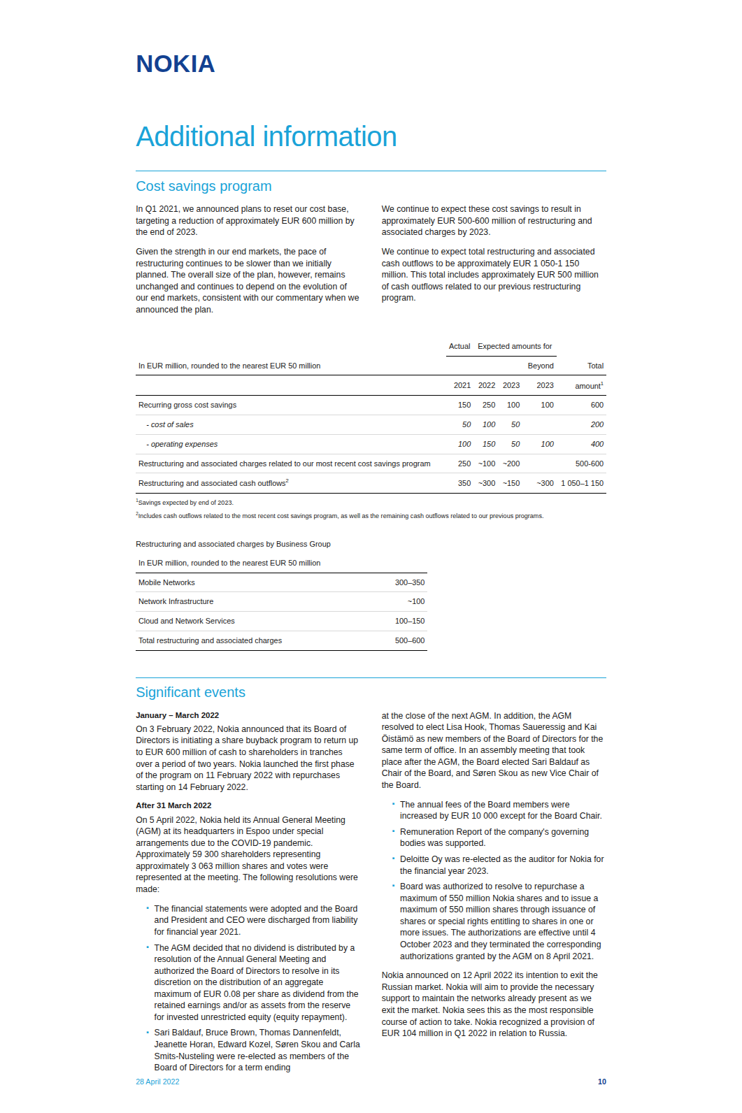NOKIA
Additional information
Cost savings program
In Q1 2021, we announced plans to reset our cost base, targeting a reduction of approximately EUR 600 million by the end of 2023.
Given the strength in our end markets, the pace of restructuring continues to be slower than we initially planned. The overall size of the plan, however, remains unchanged and continues to depend on the evolution of our end markets, consistent with our commentary when we announced the plan.
We continue to expect these cost savings to result in approximately EUR 500-600 million of restructuring and associated charges by 2023.
We continue to expect total restructuring and associated cash outflows to be approximately EUR 1 050-1 150 million. This total includes approximately EUR 500 million of cash outflows related to our previous restructuring program.
| | Actual | Expected amounts for | |
| --- | --- | --- | --- |
| In EUR million, rounded to the nearest EUR 50 million | | | | Beyond | Total |
| | 2021 | 2022 | 2023 | 2023 | amount 1 |
| Recurring gross cost savings | 150 | 250 | 100 | 100 | 600 |
| - cost of sales | 50 | 100 | 50 | | 200 |
| - operating expenses | 100 | 150 | 50 | 100 | 400 |
| Restructuring and associated charges related to our most recent cost savings program | 250 | ~100 | ~200 | | 500-600 |
| Restructuring and associated cash outflows 2 | 350 | ~300 | ~150 | ~300 | 1 050–1 150 |
1Savings expected by end of 2023.
2Includes cash outflows related to the most recent cost savings program, as well as the remaining cash outflows related to our previous programs.
Restructuring and associated charges by Business Group
| In EUR million, rounded to the nearest EUR 50 million | |
| --- | --- |
| Mobile Networks | 300–350 |
| Network Infrastructure | ~100 |
| Cloud and Network Services | 100–150 |
| Total restructuring and associated charges | 500–600 |
Significant events
January – March 2022
On 3 February 2022, Nokia announced that its Board of Directors is initiating a share buyback program to return up to EUR 600 million of cash to shareholders in tranches over a period of two years. Nokia launched the first phase of the program on 11 February 2022 with repurchases starting on 14 February 2022.
After 31 March 2022
On 5 April 2022, Nokia held its Annual General Meeting (AGM) at its headquarters in Espoo under special arrangements due to the COVID-19 pandemic. Approximately 59 300 shareholders representing approximately 3 063 million shares and votes were represented at the meeting. The following resolutions were made:
The financial statements were adopted and the Board and President and CEO were discharged from liability for financial year 2021.
The AGM decided that no dividend is distributed by a resolution of the Annual General Meeting and authorized the Board of Directors to resolve in its discretion on the distribution of an aggregate maximum of EUR 0.08 per share as dividend from the retained earnings and/or as assets from the reserve for invested unrestricted equity (equity repayment).
Sari Baldauf, Bruce Brown, Thomas Dannenfeldt, Jeanette Horan, Edward Kozel, Søren Skou and Carla Smits-Nusteling were re-elected as members of the Board of Directors for a term ending
at the close of the next AGM. In addition, the AGM resolved to elect Lisa Hook, Thomas Saueressig and Kai Öistämö as new members of the Board of Directors for the same term of office. In an assembly meeting that took place after the AGM, the Board elected Sari Baldauf as Chair of the Board, and Søren Skou as new Vice Chair of the Board.
The annual fees of the Board members were increased by EUR 10 000 except for the Board Chair.
Remuneration Report of the company's governing bodies was supported.
Deloitte Oy was re-elected as the auditor for Nokia for the financial year 2023.
Board was authorized to resolve to repurchase a maximum of 550 million Nokia shares and to issue a maximum of 550 million shares through issuance of shares or special rights entitling to shares in one or more issues. The authorizations are effective until 4 October 2023 and they terminated the corresponding authorizations granted by the AGM on 8 April 2021.
Nokia announced on 12 April 2022 its intention to exit the Russian market. Nokia will aim to provide the necessary support to maintain the networks already present as we exit the market. Nokia sees this as the most responsible course of action to take. Nokia recognized a provision of EUR 104 million in Q1 2022 in relation to Russia.
28 April 2022 10